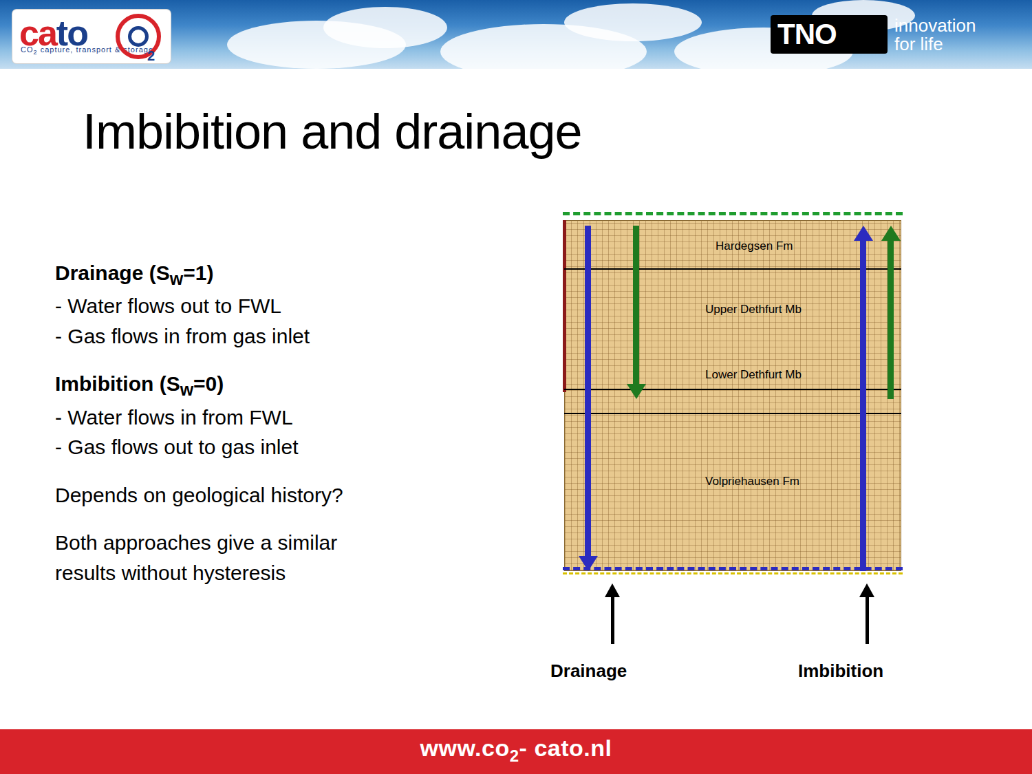cato
CO2 capture, transport & storage
2
TNO
innovation
for life
Imbibition and drainage
Drainage (Sw=1)
- Water flows out to FWL
- Gas flows in from gas inlet
Imbibition (Sw=0)
- Water flows in from FWL
- Gas flows out to gas inlet
Depends on geological history?
Both approaches give a similar
results without hysteresis
Hardegsen Fm
Upper Dethfurt Mb
Lower Dethfurt Mb
Volpriehausen Fm
Drainage
Imbibition
www.co2- cato.nl